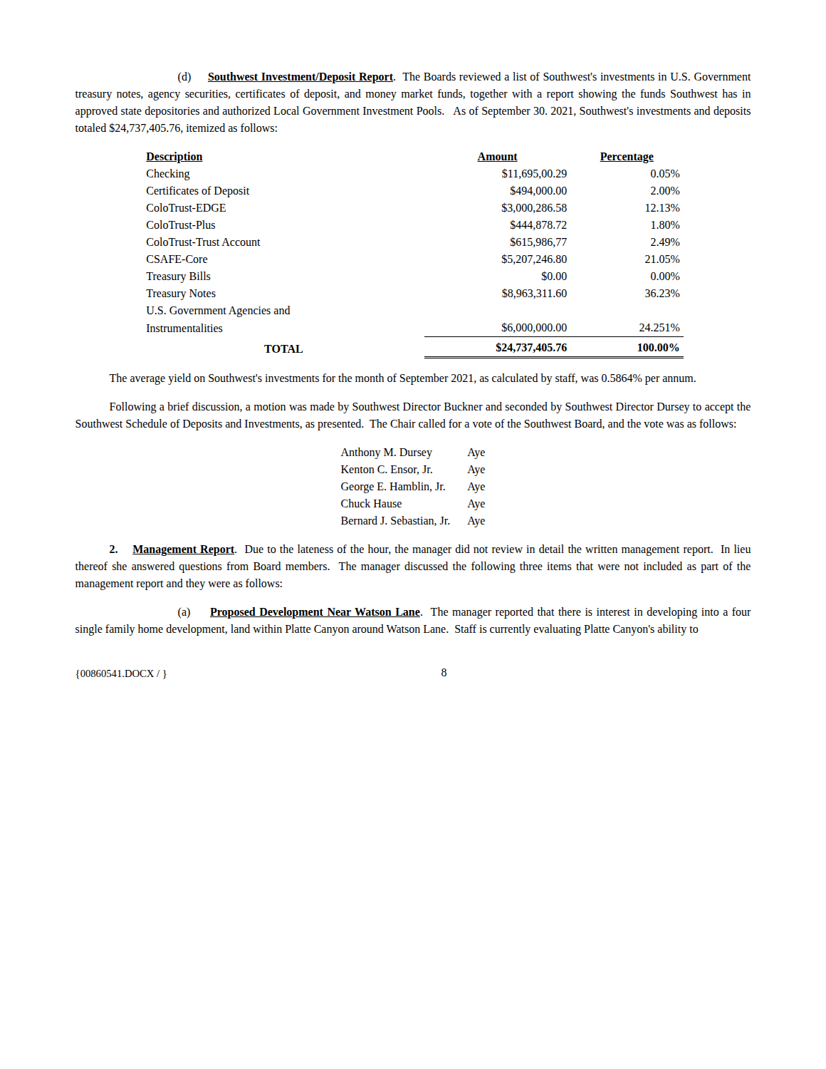(d) Southwest Investment/Deposit Report. The Boards reviewed a list of Southwest's investments in U.S. Government treasury notes, agency securities, certificates of deposit, and money market funds, together with a report showing the funds Southwest has in approved state depositories and authorized Local Government Investment Pools. As of September 30. 2021, Southwest's investments and deposits totaled $24,737,405.76, itemized as follows:
| Description | Amount | Percentage |
| --- | --- | --- |
| Checking | $11,695,00.29 | 0.05% |
| Certificates of Deposit | $494,000.00 | 2.00% |
| ColoTrust-EDGE | $3,000,286.58 | 12.13% |
| ColoTrust-Plus | $444,878.72 | 1.80% |
| ColoTrust-Trust Account | $615,986,77 | 2.49% |
| CSAFE-Core | $5,207,246.80 | 21.05% |
| Treasury Bills | $0.00 | 0.00% |
| Treasury Notes | $8,963,311.60 | 36.23% |
| U.S. Government Agencies and | | |
| Instrumentalities | $6,000,000.00 | 24.251% |
| TOTAL | $24,737,405.76 | 100.00% |
The average yield on Southwest's investments for the month of September 2021, as calculated by staff, was 0.5864% per annum.
Following a brief discussion, a motion was made by Southwest Director Buckner and seconded by Southwest Director Dursey to accept the Southwest Schedule of Deposits and Investments, as presented. The Chair called for a vote of the Southwest Board, and the vote was as follows:
| Anthony M. Dursey | Aye |
| Kenton C. Ensor, Jr. | Aye |
| George E. Hamblin, Jr. | Aye |
| Chuck Hause | Aye |
| Bernard J. Sebastian, Jr. | Aye |
2. Management Report. Due to the lateness of the hour, the manager did not review in detail the written management report. In lieu thereof she answered questions from Board members. The manager discussed the following three items that were not included as part of the management report and they were as follows:
(a) Proposed Development Near Watson Lane. The manager reported that there is interest in developing into a four single family home development, land within Platte Canyon around Watson Lane. Staff is currently evaluating Platte Canyon's ability to
{00860541.DOCX / } 8